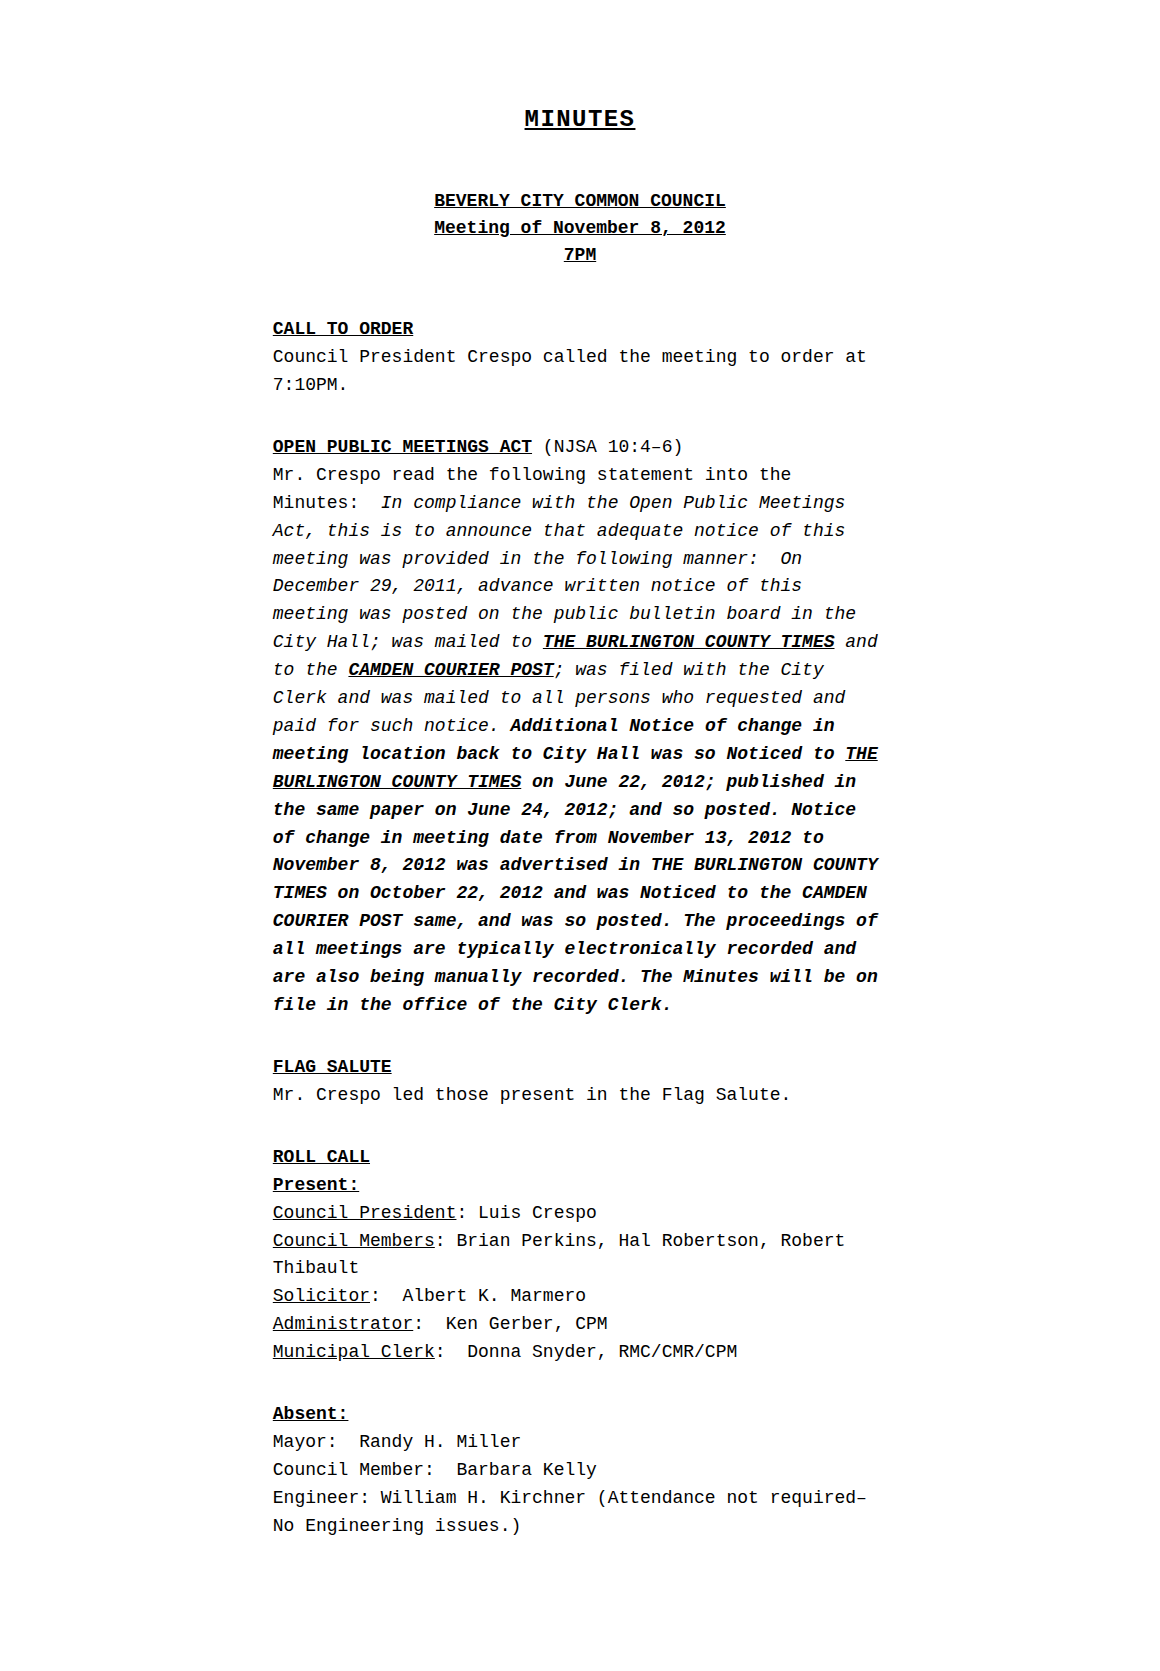MINUTES
BEVERLY CITY COMMON COUNCIL Meeting of November 8, 2012 7PM
CALL TO ORDER
Council President Crespo called the meeting to order at 7:10PM.
OPEN PUBLIC MEETINGS ACT
(NJSA 10:4–6)
Mr. Crespo read the following statement into the Minutes: In compliance with the Open Public Meetings Act, this is to announce that adequate notice of this meeting was provided in the following manner: On December 29, 2011, advance written notice of this meeting was posted on the public bulletin board in the City Hall; was mailed to THE BURLINGTON COUNTY TIMES and to the CAMDEN COURIER POST; was filed with the City Clerk and was mailed to all persons who requested and paid for such notice. Additional Notice of change in meeting location back to City Hall was so Noticed to THE BURLINGTON COUNTY TIMES on June 22, 2012; published in the same paper on June 24, 2012; and so posted. Notice of change in meeting date from November 13, 2012 to November 8, 2012 was advertised in THE BURLINGTON COUNTY TIMES on October 22, 2012 and was Noticed to the CAMDEN COURIER POST same, and was so posted. The proceedings of all meetings are typically electronically recorded and are also being manually recorded. The Minutes will be on file in the office of the City Clerk.
FLAG SALUTE
Mr. Crespo led those present in the Flag Salute.
ROLL CALL
Present:
Council President: Luis Crespo
Council Members: Brian Perkins, Hal Robertson, Robert Thibault
Solicitor: Albert K. Marmero
Administrator: Ken Gerber, CPM
Municipal Clerk: Donna Snyder, RMC/CMR/CPM
Absent:
Mayor: Randy H. Miller
Council Member: Barbara Kelly
Engineer: William H. Kirchner (Attendance not required–No Engineering issues.)